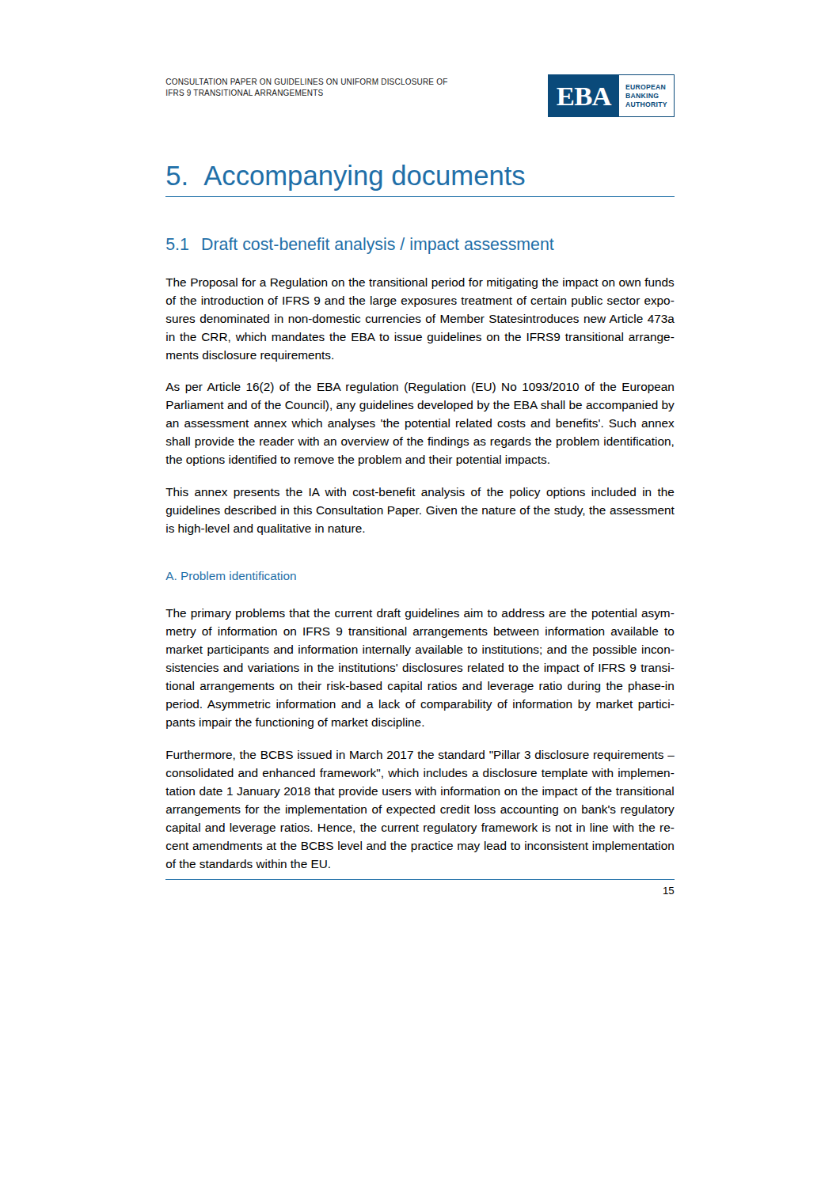Consultation Paper on Guidelines on Uniform Disclosure of
IFRS 9 Transitional Arrangements
EBA
EUROPEAN BANKING AUTHORITY
5. Accompanying documents
5.1 Draft cost-benefit analysis / impact assessment
The Proposal for a Regulation on the transitional period for mitigating the impact on own funds of the introduction of IFRS 9 and the large exposures treatment of certain public sector exposures denominated in non-domestic currencies of Member Statesintroduces new Article 473a in the CRR, which mandates the EBA to issue guidelines on the IFRS9 transitional arrangements disclosure requirements.
As per Article 16(2) of the EBA regulation (Regulation (EU) No 1093/2010 of the European Parliament and of the Council), any guidelines developed by the EBA shall be accompanied by an assessment annex which analyses 'the potential related costs and benefits'. Such annex shall provide the reader with an overview of the findings as regards the problem identification, the options identified to remove the problem and their potential impacts.
This annex presents the IA with cost-benefit analysis of the policy options included in the guidelines described in this Consultation Paper. Given the nature of the study, the assessment is high-level and qualitative in nature.
A. Problem identification
The primary problems that the current draft guidelines aim to address are the potential asymmetry of information on IFRS 9 transitional arrangements between information available to market participants and information internally available to institutions; and the possible inconsistencies and variations in the institutions' disclosures related to the impact of IFRS 9 transitional arrangements on their risk-based capital ratios and leverage ratio during the phase-in period. Asymmetric information and a lack of comparability of information by market participants impair the functioning of market discipline.
Furthermore, the BCBS issued in March 2017 the standard "Pillar 3 disclosure requirements – consolidated and enhanced framework", which includes a disclosure template with implementation date 1 January 2018 that provide users with information on the impact of the transitional arrangements for the implementation of expected credit loss accounting on bank's regulatory capital and leverage ratios. Hence, the current regulatory framework is not in line with the recent amendments at the BCBS level and the practice may lead to inconsistent implementation of the standards within the EU.
15